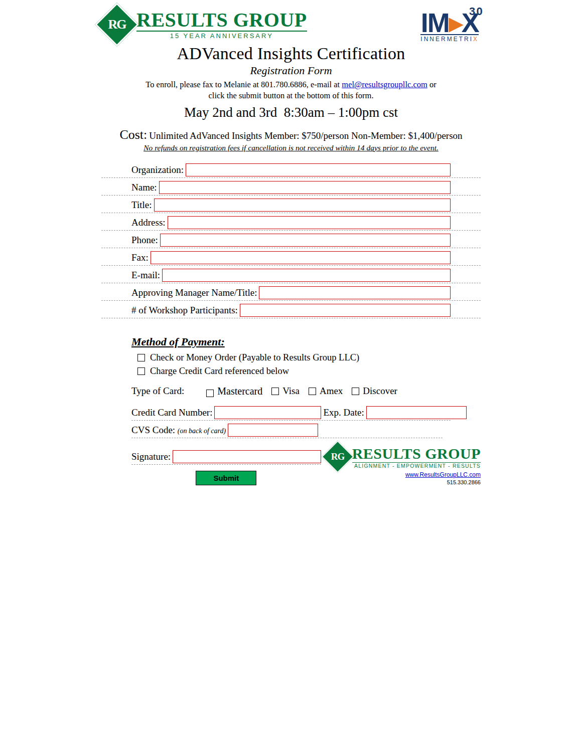RG
RESULTS GROUP
15 YEAR ANNIVERSARY
IM▸X3.0
INNERMETRIX
ADVanced Insights Certification
Registration Form
To enroll, please fax to Melanie at 801.780.6886, e-mail at mel@resultsgroupllc.com or
click the submit button at the bottom of this form.
May 2nd and 3rd 8:30am – 1:00pm cst
Cost: Unlimited AdVanced Insights Member: $750/person Non-Member: $1,400/person No refunds on registration fees if cancellation is not received within 14 days prior to the event.
Organization:
Name:
Title:
Address:
Phone:
Fax:
E-mail:
Approving Manager Name/Title:
# of Workshop Participants:
Method of Payment:
Check or Money Order (Payable to Results Group LLC)
Charge Credit Card referenced below
Type of Card: Mastercard Visa Amex Discover
Credit Card Number: Exp. Date:
CVS Code: (on back of card)
Signature:
Submit
RG
RESULTS GROUP
ALIGNMENT - EMPOWERMENT - RESULTS
www.ResultsGroupLLC.com
515.330.2866